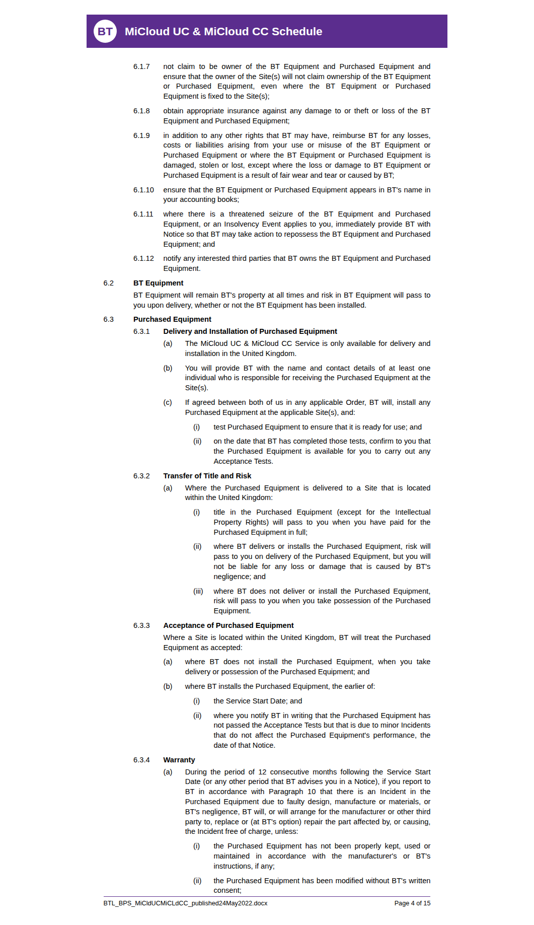BT
MiCloud UC & MiCloud CC Schedule
6.1.7
not claim to be owner of the BT Equipment and Purchased Equipment and ensure that the owner of the Site(s) will not claim ownership of the BT Equipment or Purchased Equipment, even where the BT Equipment or Purchased Equipment is fixed to the Site(s);
6.1.8
obtain appropriate insurance against any damage to or theft or loss of the BT Equipment and Purchased Equipment;
6.1.9
in addition to any other rights that BT may have, reimburse BT for any losses, costs or liabilities arising from your use or misuse of the BT Equipment or Purchased Equipment or where the BT Equipment or Purchased Equipment is damaged, stolen or lost, except where the loss or damage to BT Equipment or Purchased Equipment is a result of fair wear and tear or caused by BT;
6.1.10
ensure that the BT Equipment or Purchased Equipment appears in BT's name in your accounting books;
6.1.11
where there is a threatened seizure of the BT Equipment and Purchased Equipment, or an Insolvency Event applies to you, immediately provide BT with Notice so that BT may take action to repossess the BT Equipment and Purchased Equipment; and
6.1.12
notify any interested third parties that BT owns the BT Equipment and Purchased Equipment.
6.2
BT Equipment
BT Equipment will remain BT's property at all times and risk in BT Equipment will pass to you upon delivery, whether or not the BT Equipment has been installed.
6.3
Purchased Equipment
6.3.1
Delivery and Installation of Purchased Equipment
(a)
The MiCloud UC & MiCloud CC Service is only available for delivery and installation in the United Kingdom.
(b)
You will provide BT with the name and contact details of at least one individual who is responsible for receiving the Purchased Equipment at the Site(s).
(c)
If agreed between both of us in any applicable Order, BT will, install any Purchased Equipment at the applicable Site(s), and:
(i)
test Purchased Equipment to ensure that it is ready for use; and
(ii)
on the date that BT has completed those tests, confirm to you that the Purchased Equipment is available for you to carry out any Acceptance Tests.
6.3.2
Transfer of Title and Risk
(a)
Where the Purchased Equipment is delivered to a Site that is located within the United Kingdom:
(i)
title in the Purchased Equipment (except for the Intellectual Property Rights) will pass to you when you have paid for the Purchased Equipment in full;
(ii)
where BT delivers or installs the Purchased Equipment, risk will pass to you on delivery of the Purchased Equipment, but you will not be liable for any loss or damage that is caused by BT's negligence; and
(iii)
where BT does not deliver or install the Purchased Equipment, risk will pass to you when you take possession of the Purchased Equipment.
6.3.3
Acceptance of Purchased Equipment
Where a Site is located within the United Kingdom, BT will treat the Purchased Equipment as accepted:
(a)
where BT does not install the Purchased Equipment, when you take delivery or possession of the Purchased Equipment; and
(b)
where BT installs the Purchased Equipment, the earlier of:
(i)
the Service Start Date; and
(ii)
where you notify BT in writing that the Purchased Equipment has not passed the Acceptance Tests but that is due to minor Incidents that do not affect the Purchased Equipment's performance, the date of that Notice.
6.3.4
Warranty
(a)
During the period of 12 consecutive months following the Service Start Date (or any other period that BT advises you in a Notice), if you report to BT in accordance with Paragraph 10 that there is an Incident in the Purchased Equipment due to faulty design, manufacture or materials, or BT's negligence, BT will, or will arrange for the manufacturer or other third party to, replace or (at BT's option) repair the part affected by, or causing, the Incident free of charge, unless:
(i)
the Purchased Equipment has not been properly kept, used or maintained in accordance with the manufacturer's or BT's instructions, if any;
(ii)
the Purchased Equipment has been modified without BT's written consent;
BTL_BPS_MiCldUCMiCLdCC_published24May2022.docx Page 4 of 15